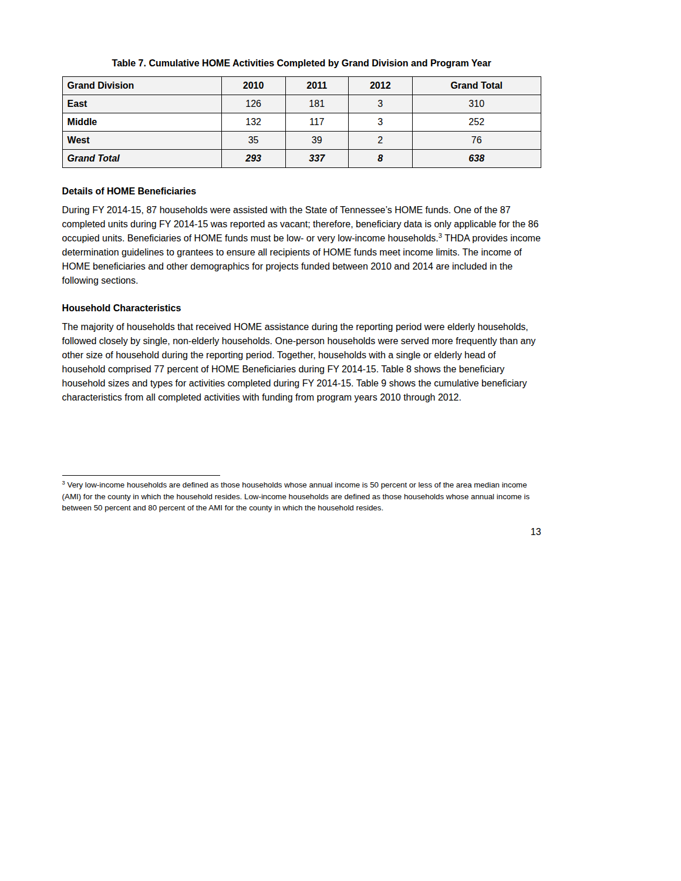Table 7. Cumulative HOME Activities Completed by Grand Division and Program Year
| Grand Division | 2010 | 2011 | 2012 | Grand Total |
| --- | --- | --- | --- | --- |
| East | 126 | 181 | 3 | 310 |
| Middle | 132 | 117 | 3 | 252 |
| West | 35 | 39 | 2 | 76 |
| Grand Total | 293 | 337 | 8 | 638 |
Details of HOME Beneficiaries
During FY 2014-15, 87 households were assisted with the State of Tennessee’s HOME funds. One of the 87 completed units during FY 2014-15 was reported as vacant; therefore, beneficiary data is only applicable for the 86 occupied units. Beneficiaries of HOME funds must be low- or very low-income households.3 THDA provides income determination guidelines to grantees to ensure all recipients of HOME funds meet income limits. The income of HOME beneficiaries and other demographics for projects funded between 2010 and 2014 are included in the following sections.
Household Characteristics
The majority of households that received HOME assistance during the reporting period were elderly households, followed closely by single, non-elderly households. One-person households were served more frequently than any other size of household during the reporting period. Together, households with a single or elderly head of household comprised 77 percent of HOME Beneficiaries during FY 2014-15. Table 8 shows the beneficiary household sizes and types for activities completed during FY 2014-15. Table 9 shows the cumulative beneficiary characteristics from all completed activities with funding from program years 2010 through 2012.
3 Very low-income households are defined as those households whose annual income is 50 percent or less of the area median income (AMI) for the county in which the household resides. Low-income households are defined as those households whose annual income is between 50 percent and 80 percent of the AMI for the county in which the household resides.
13